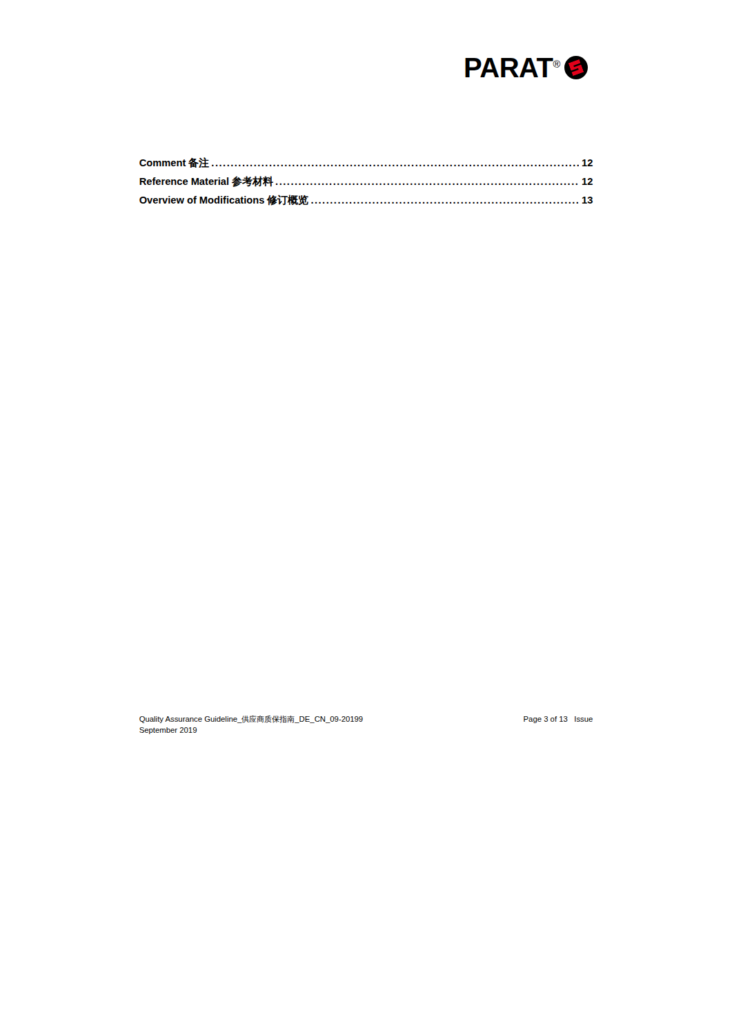PARAT®
Comment 备注 ................................................................................................................................ 12
Reference Material 参考材料 ............................................................................................................... 12
Overview of Modifications 修订概览 ......................................................................................................... 13
Quality Assurance Guideline_供应商质保指南_DE_CN_09-20199
September 2019
Page 3 of 13 Issue